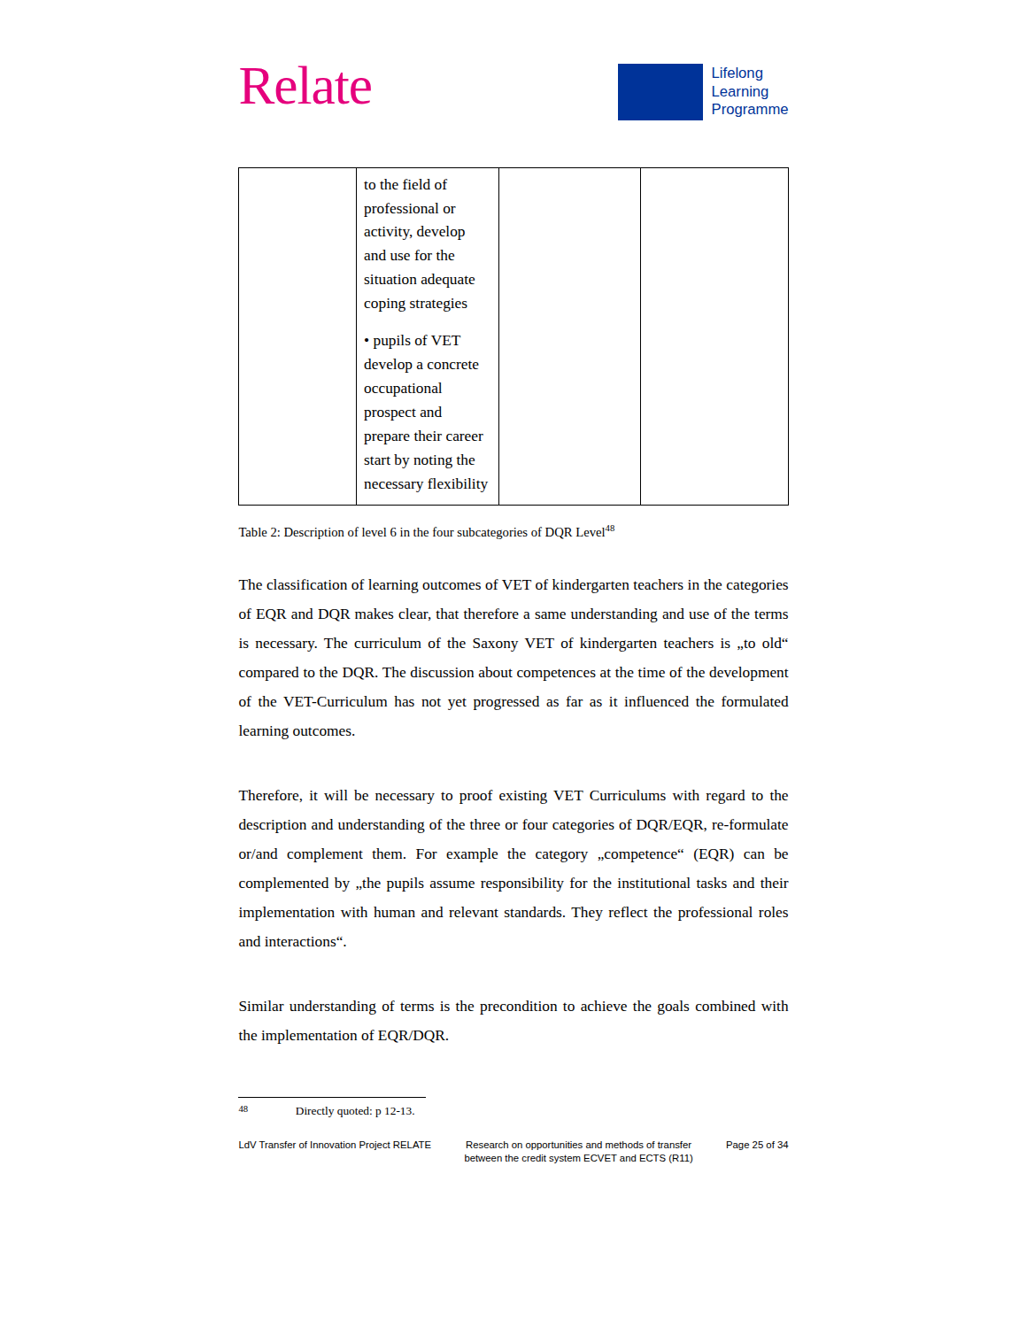Relate
Lifelong
Learning
Programme
| | to the field of professional or activity, develop and use for the situation adequate coping strategies • pupils of VET develop a concrete occupational prospect and prepare their career start by noting the necessary flexibility | | |
Table 2: Description of level 6 in the four subcategories of DQR Level48
The classification of learning outcomes of VET of kindergarten teachers in the categories of EQR and DQR makes clear, that therefore a same understanding and use of the terms is necessary. The curriculum of the Saxony VET of kindergarten teachers is „to old“ compared to the DQR. The discussion about competences at the time of the development of the VET-Curriculum has not yet progressed as far as it influenced the formulated learning outcomes.
Therefore, it will be necessary to proof existing VET Curriculums with regard to the description and understanding of the three or four categories of DQR/EQR, re-formulate or/and complement them. For example the category „competence“ (EQR) can be complemented by „the pupils assume responsibility for the institutional tasks and their implementation with human and relevant standards. They reflect the professional roles and interactions“.
Similar understanding of terms is the precondition to achieve the goals combined with the implementation of EQR/DQR.
48 Directly quoted: p 12-13.
LdV Transfer of Innovation Project RELATE
Research on opportunities and methods of transfer
between the credit system ECVET and ECTS (R11)
Page 25 of 34